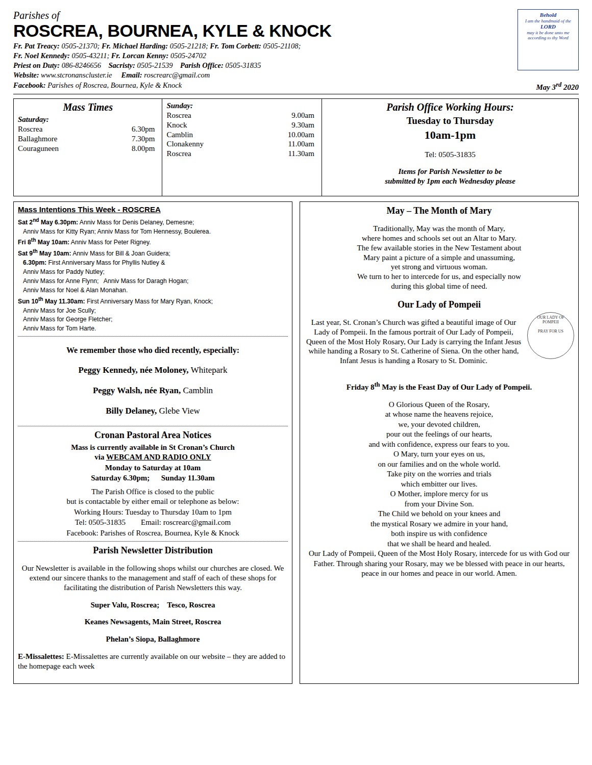Behold I am the handmaid of the LORD may it be done unto me according to thy Word
Parishes of
ROSCREA, BOURNEA, KYLE & KNOCK
Fr. Pat Treacy: 0505-21370; Fr. Michael Harding: 0505-21218; Fr. Tom Corbett: 0505-21108;
Fr. Noel Kennedy: 0505-43211; Fr. Lorcan Kenny: 0505-24702
Priest on Duty: 086-8246656 Sacristy: 0505-21539 Parish Office: 0505-31835
Website: www.stcronanscluster.ie Email: roscrearc@gmail.com
Facebook: Parishes of Roscrea, Bournea, Kyle & Knock
May 3rd 2020
| Mass Times / Saturday: / / Roscrea / 6.30pm / / Ballaghmore / 7.30pm / / Couraguneen / 8.00pm / | / Sunday: / / Roscrea / 9.00am / / Knock / 9.30am / / Camblin / 10.00am / / Clonakenny / 11.00am / / Roscrea / 11.30am / | Parish Office Working Hours: Tuesday to Thursday 10am-1pm Tel: 0505-31835 Items for Parish Newsletter to be submitted by 1pm each Wednesday please |
Mass Intentions This Week - ROSCREA
Sat 2nd May 6.30pm: Anniv Mass for Denis Delaney, Demesne;
Anniv Mass for Kitty Ryan; Anniv Mass for Tom Hennessy, Boulerea.
Fri 8th May 10am: Anniv Mass for Peter Rigney.
Sat 9th May 10am: Anniv Mass for Bill & Joan Guidera;
6.30pm: First Anniversary Mass for Phyllis Nutley &
Anniv Mass for Paddy Nutley;
Anniv Mass for Anne Flynn; Anniv Mass for Daragh Hogan;
Anniv Mass for Noel & Alan Monahan.
Sun 10th May 11.30am: First Anniversary Mass for Mary Ryan, Knock;
Anniv Mass for Joe Scully;
Anniv Mass for George Fletcher;
Anniv Mass for Tom Harte.
We remember those who died recently, especially:
Peggy Kennedy, née Moloney, Whitepark
Peggy Walsh, née Ryan, Camblin
Billy Delaney, Glebe View
Cronan Pastoral Area Notices
Mass is currently available in St Cronan’s Church
via WEBCAM AND RADIO ONLY
Monday to Saturday at 10am
Saturday 6.30pm; Sunday 11.30am
The Parish Office is closed to the public
but is contactable by either email or telephone as below:
Working Hours: Tuesday to Thursday 10am to 1pm
Tel: 0505-31835 Email: roscrearc@gmail.com
Facebook: Parishes of Roscrea, Bournea, Kyle & Knock
Parish Newsletter Distribution
Our Newsletter is available in the following shops whilst our churches are closed. We extend our sincere thanks to the management and staff of each of these shops for facilitating the distribution of Parish Newsletters this way.
Super Valu, Roscrea; Tesco, Roscrea
Keanes Newsagents, Main Street, Roscrea
Phelan’s Siopa, Ballaghmore
E-Missalettes: E-Missalettes are currently available on our website – they are added to the homepage each week
May – The Month of Mary
Traditionally, May was the month of Mary,
where homes and schools set out an Altar to Mary.
The few available stories in the New Testament about
Mary paint a picture of a simple and unassuming,
yet strong and virtuous woman.
We turn to her to intercede for us, and especially now
during this global time of need.
Our Lady of Pompeii
OUR LADY OF POMPEII
PRAY FOR US
Last year, St. Cronan’s Church was gifted a beautiful image of Our Lady of Pompeii. In the famous portrait of Our Lady of Pompeii, Queen of the Most Holy Rosary, Our Lady is carrying the Infant Jesus while handing a Rosary to St. Catherine of Siena. On the other hand, Infant Jesus is handing a Rosary to St. Dominic.
Friday 8th May is the Feast Day of Our Lady of Pompeii.
O Glorious Queen of the Rosary,
at whose name the heavens rejoice,
we, your devoted children,
pour out the feelings of our hearts,
and with confidence, express our fears to you.
O Mary, turn your eyes on us,
on our families and on the whole world.
Take pity on the worries and trials
which embitter our lives.
O Mother, implore mercy for us
from your Divine Son.
The Child we behold on your knees and
the mystical Rosary we admire in your hand,
both inspire us with confidence
that we shall be heard and healed.
Our Lady of Pompeii, Queen of the Most Holy Rosary, intercede for us with God our Father. Through sharing your Rosary, may we be blessed with peace in our hearts, peace in our homes and peace in our world. Amen.